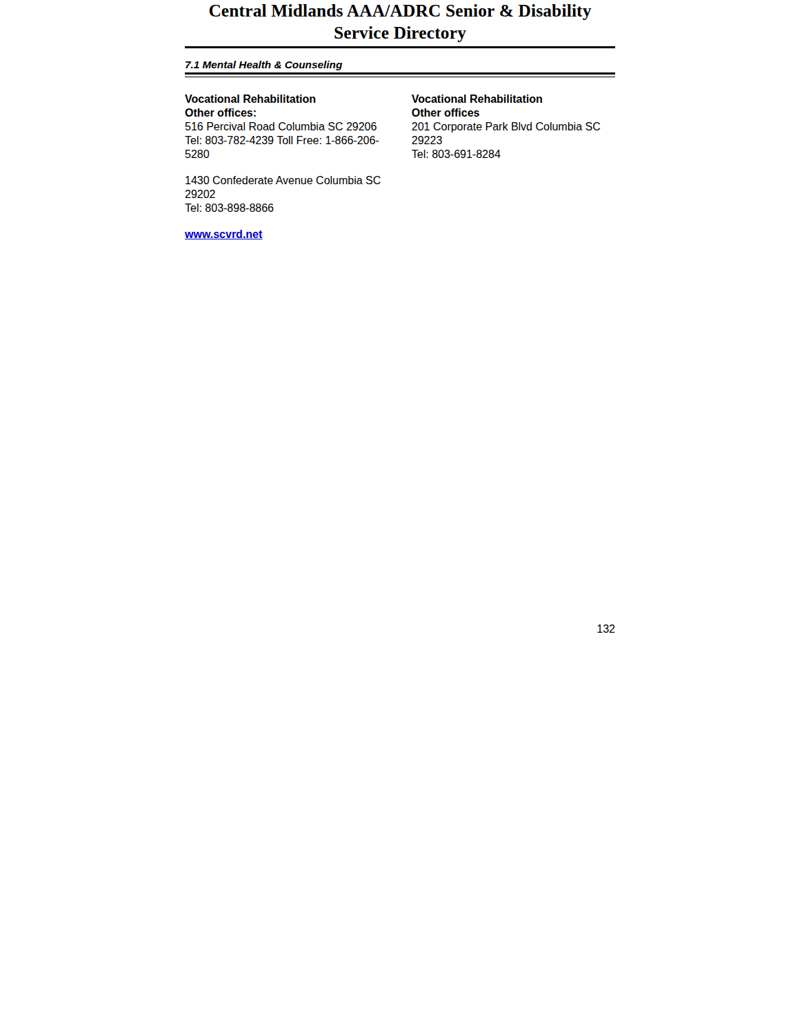Central Midlands AAA/ADRC Senior & Disability Service Directory
7.1 Mental Health & Counseling
Vocational Rehabilitation
Other offices:
516 Percival Road Columbia SC 29206
Tel: 803-782-4239 Toll Free: 1-866-206-5280
1430 Confederate Avenue Columbia SC 29202
Tel: 803-898-8866
www.scvrd.net
Vocational Rehabilitation
Other offices
201 Corporate Park Blvd Columbia SC 29223
Tel: 803-691-8284
132